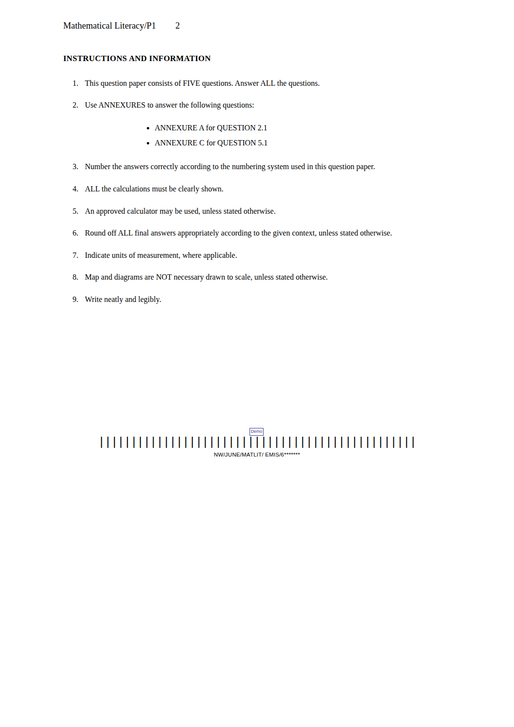Mathematical Literacy/P1 2
INSTRUCTIONS AND INFORMATION
This question paper consists of FIVE questions. Answer ALL the questions.
Use ANNEXURES to answer the following questions:
ANNEXURE A for QUESTION 2.1
ANNEXURE C for QUESTION 5.1
Number the answers correctly according to the numbering system used in this question paper.
ALL the calculations must be clearly shown.
An approved calculator may be used, unless stated otherwise.
Round off ALL final answers appropriately according to the given context, unless stated otherwise.
Indicate units of measurement, where applicable.
Map and diagrams are NOT necessary drawn to scale, unless stated otherwise.
Write neatly and legibly.
Demo||||||||||||||||||||||||||||||||||||||||||||||||| NW/JUNE/MATLIT/ EMIS/6*******